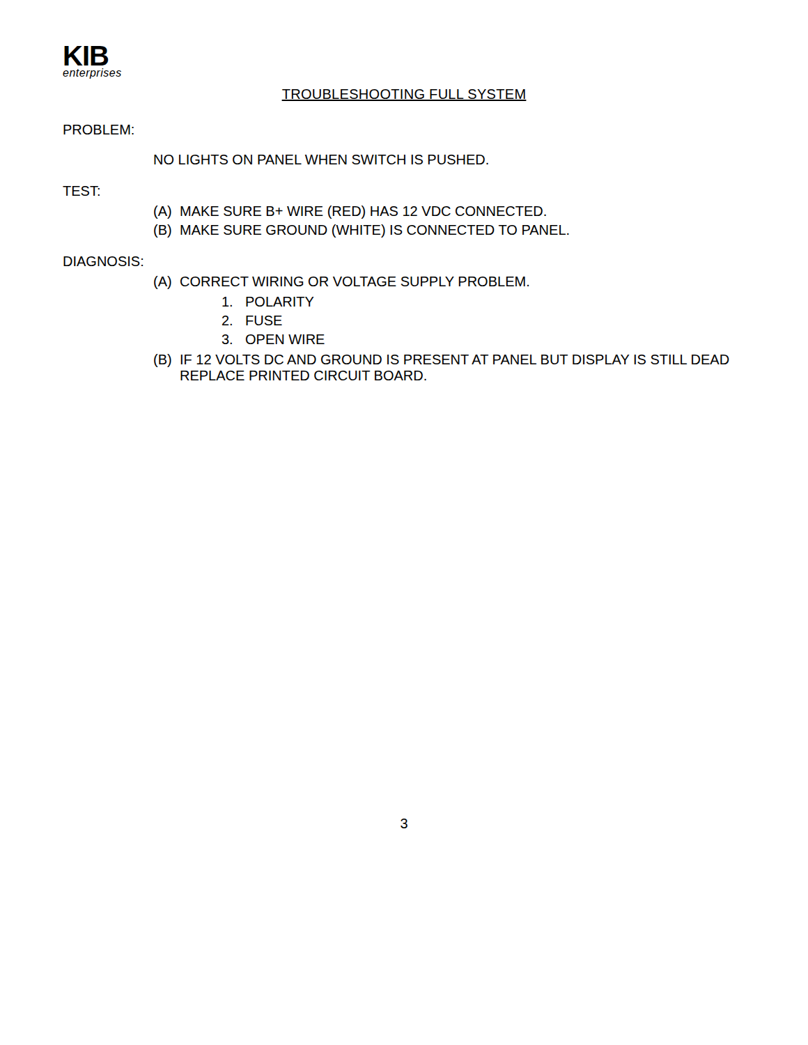KIB
enterprises
TROUBLESHOOTING FULL SYSTEM
PROBLEM:
NO LIGHTS ON PANEL WHEN SWITCH IS PUSHED.
TEST:
(A) MAKE SURE B+ WIRE (RED) HAS 12 VDC CONNECTED.
(B) MAKE SURE GROUND (WHITE) IS CONNECTED TO PANEL.
DIAGNOSIS:
(A) CORRECT WIRING OR VOLTAGE SUPPLY PROBLEM.
1. POLARITY
2. FUSE
3. OPEN WIRE
(B) IF 12 VOLTS DC AND GROUND IS PRESENT AT PANEL BUT DISPLAY IS STILL DEAD REPLACE PRINTED CIRCUIT BOARD.
3